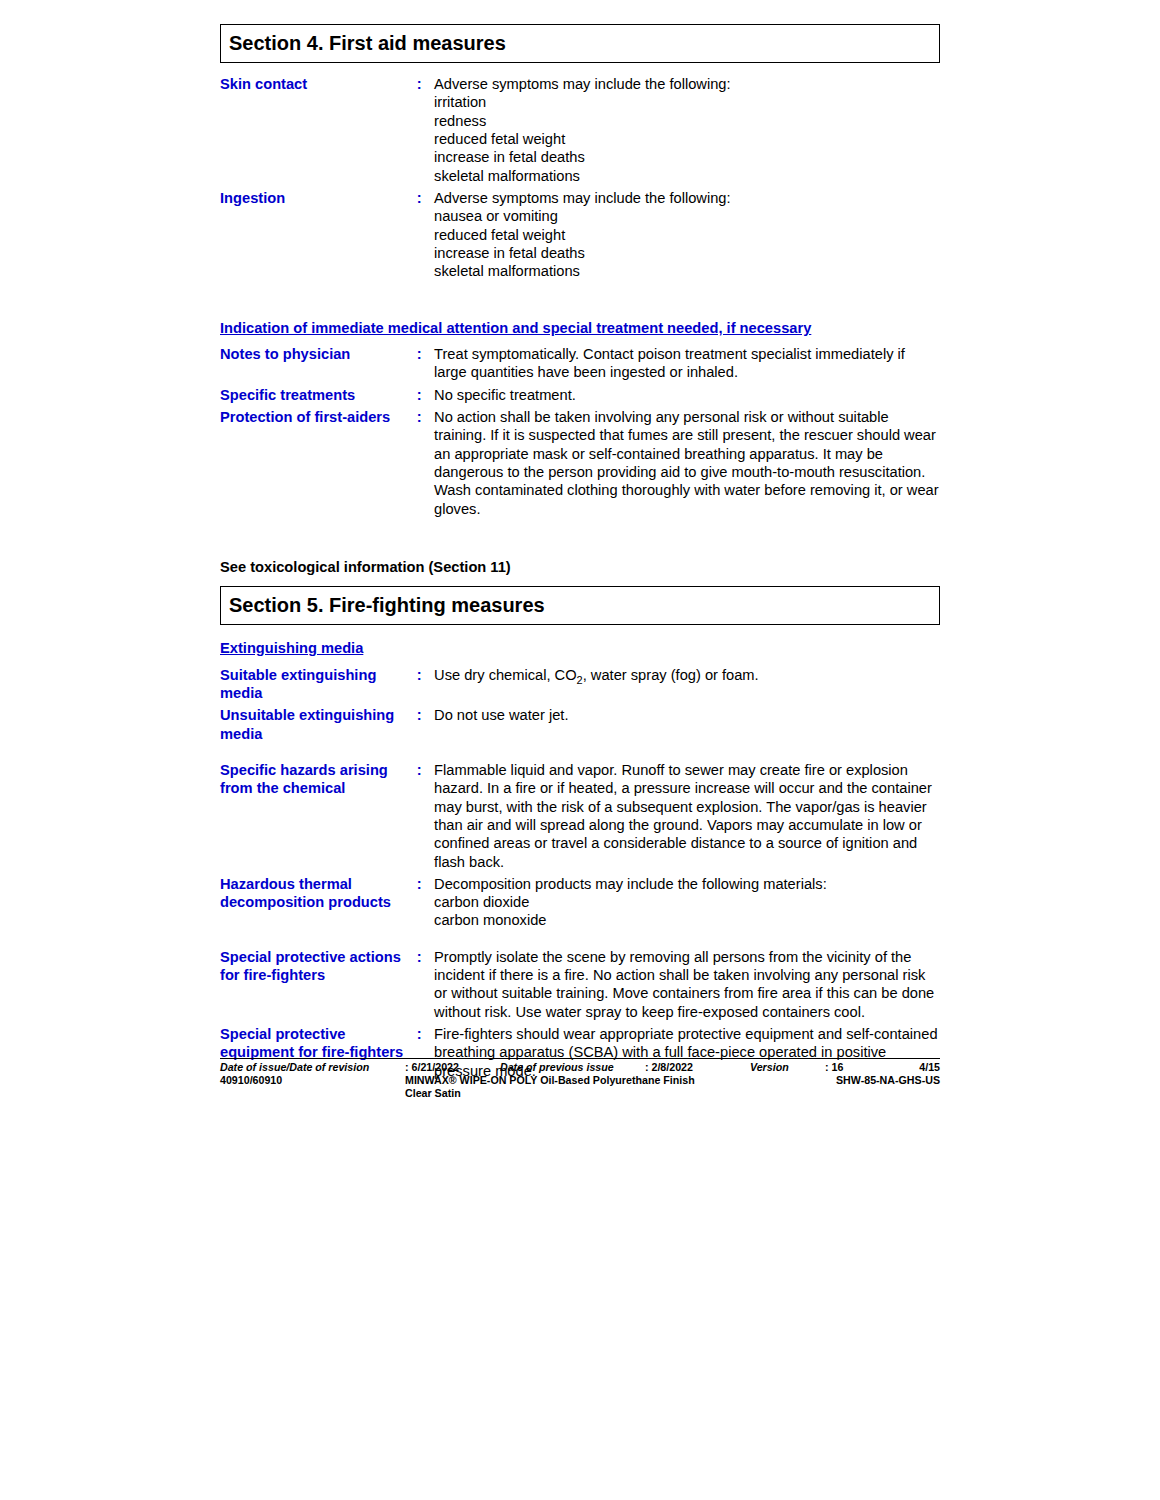Section 4. First aid measures
| Skin contact | : | Adverse symptoms may include the following: irritation redness reduced fetal weight increase in fetal deaths skeletal malformations |
| Ingestion | : | Adverse symptoms may include the following: nausea or vomiting reduced fetal weight increase in fetal deaths skeletal malformations |
Indication of immediate medical attention and special treatment needed, if necessary
| Notes to physician | : | Treat symptomatically. Contact poison treatment specialist immediately if large quantities have been ingested or inhaled. |
| Specific treatments | : | No specific treatment. |
| Protection of first-aiders | : | No action shall be taken involving any personal risk or without suitable training. If it is suspected that fumes are still present, the rescuer should wear an appropriate mask or self-contained breathing apparatus. It may be dangerous to the person providing aid to give mouth-to-mouth resuscitation. Wash contaminated clothing thoroughly with water before removing it, or wear gloves. |
See toxicological information (Section 11)
Section 5. Fire-fighting measures
Extinguishing media
| Suitable extinguishing media | : | Use dry chemical, CO 2 , water spray (fog) or foam. |
| Unsuitable extinguishing media | : | Do not use water jet. |
| Specific hazards arising from the chemical | : | Flammable liquid and vapor. Runoff to sewer may create fire or explosion hazard. In a fire or if heated, a pressure increase will occur and the container may burst, with the risk of a subsequent explosion. The vapor/gas is heavier than air and will spread along the ground. Vapors may accumulate in low or confined areas or travel a considerable distance to a source of ignition and flash back. |
| Hazardous thermal decomposition products | : | Decomposition products may include the following materials: carbon dioxide carbon monoxide |
| Special protective actions for fire-fighters | : | Promptly isolate the scene by removing all persons from the vicinity of the incident if there is a fire. No action shall be taken involving any personal risk or without suitable training. Move containers from fire area if this can be done without risk. Use water spray to keep fire-exposed containers cool. |
| Special protective equipment for fire-fighters | : | Fire-fighters should wear appropriate protective equipment and self-contained breathing apparatus (SCBA) with a full face-piece operated in positive pressure mode. |
| Date of issue/Date of revision | : 6/21/2022 | Date of previous issue | : 2/8/2022 | Version | : 16 | 4/15 |
| 40910/60910 | MINWAX® WIPE-ON POLY Oil-Based Polyurethane Finish Clear Satin | SHW-85-NA-GHS-US |